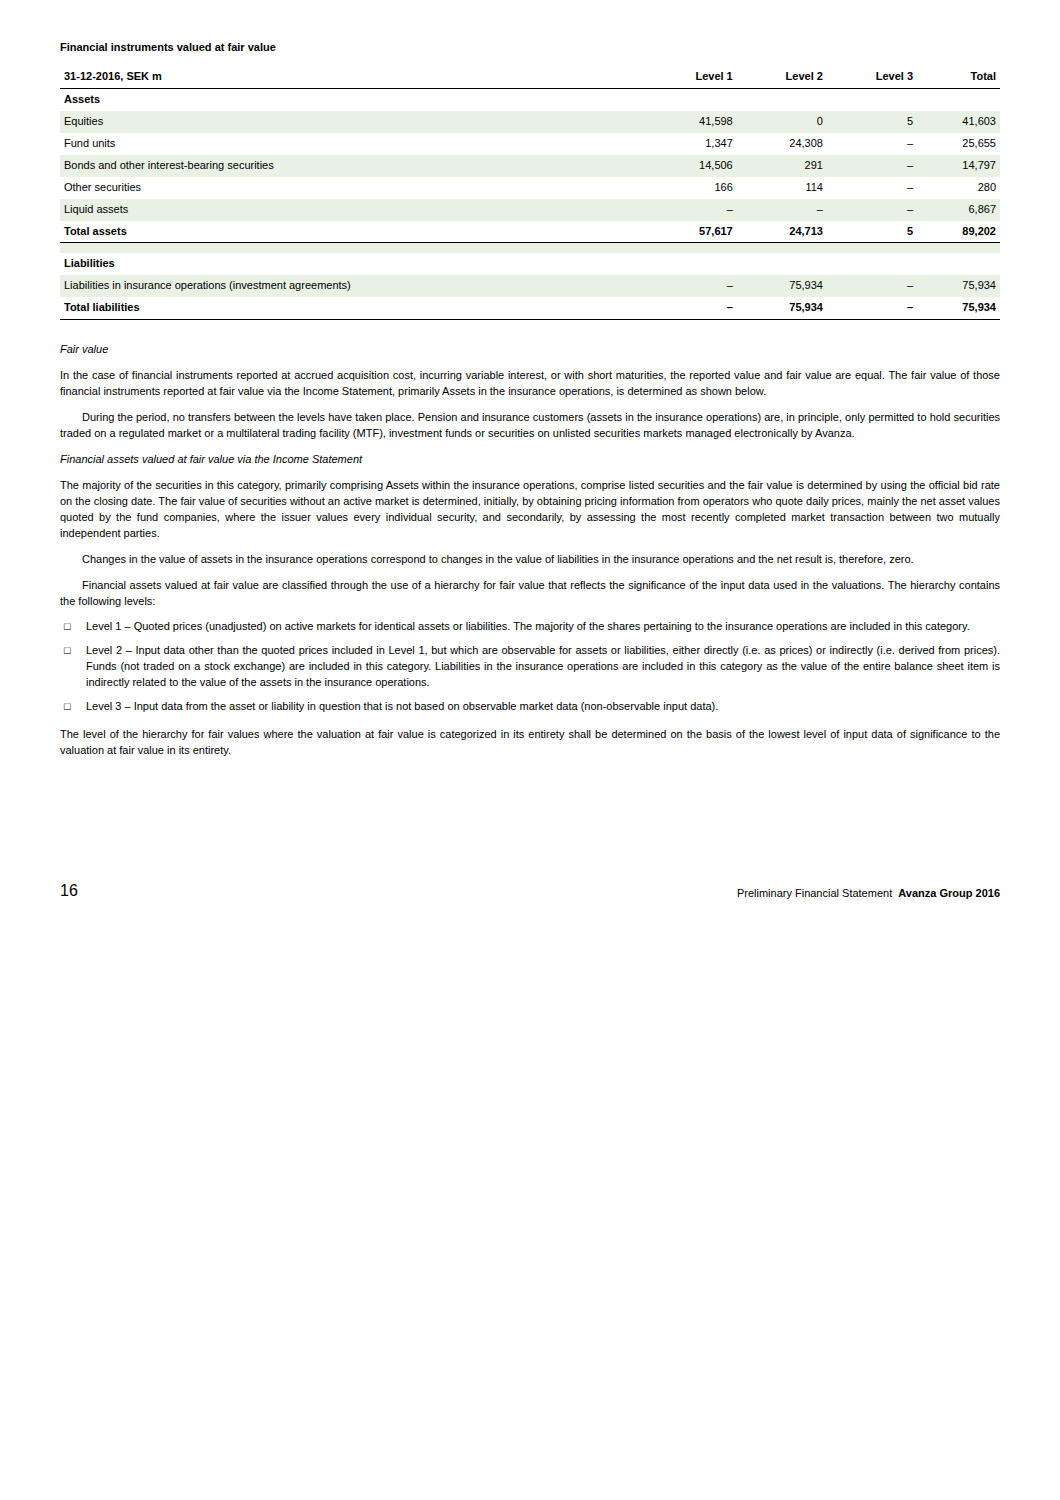Financial instruments valued at fair value
| 31-12-2016, SEK m | Level 1 | Level 2 | Level 3 | Total |
| --- | --- | --- | --- | --- |
| Assets | | | | |
| Equities | 41,598 | 0 | 5 | 41,603 |
| Fund units | 1,347 | 24,308 | – | 25,655 |
| Bonds and other interest-bearing securities | 14,506 | 291 | – | 14,797 |
| Other securities | 166 | 114 | – | 280 |
| Liquid assets | – | – | – | 6,867 |
| Total assets | 57,617 | 24,713 | 5 | 89,202 |
| Liabilities | | | | |
| Liabilities in insurance operations (investment agreements) | – | 75,934 | – | 75,934 |
| Total liabilities | – | 75,934 | – | 75,934 |
Fair value
In the case of financial instruments reported at accrued acquisition cost, incurring variable interest, or with short maturities, the reported value and fair value are equal. The fair value of those financial instruments reported at fair value via the Income Statement, primarily Assets in the insurance operations, is determined as shown below.
During the period, no transfers between the levels have taken place. Pension and insurance customers (assets in the insurance operations) are, in principle, only permitted to hold securities traded on a regulated market or a multilateral trading facility (MTF), investment funds or securities on unlisted securities markets managed electronically by Avanza.
Financial assets valued at fair value via the Income Statement
The majority of the securities in this category, primarily comprising Assets within the insurance operations, comprise listed securities and the fair value is determined by using the official bid rate on the closing date. The fair value of securities without an active market is determined, initially, by obtaining pricing information from operators who quote daily prices, mainly the net asset values quoted by the fund companies, where the issuer values every individual security, and secondarily, by assessing the most recently completed market transaction between two mutually independent parties.
Changes in the value of assets in the insurance operations correspond to changes in the value of liabilities in the insurance operations and the net result is, therefore, zero.
Financial assets valued at fair value are classified through the use of a hierarchy for fair value that reflects the significance of the input data used in the valuations. The hierarchy contains the following levels:
Level 1 – Quoted prices (unadjusted) on active markets for identical assets or liabilities. The majority of the shares pertaining to the insurance operations are included in this category.
Level 2 – Input data other than the quoted prices included in Level 1, but which are observable for assets or liabilities, either directly (i.e. as prices) or indirectly (i.e. derived from prices). Funds (not traded on a stock exchange) are included in this category. Liabilities in the insurance operations are included in this category as the value of the entire balance sheet item is indirectly related to the value of the assets in the insurance operations.
Level 3 – Input data from the asset or liability in question that is not based on observable market data (non-observable input data).
The level of the hierarchy for fair values where the valuation at fair value is categorized in its entirety shall be determined on the basis of the lowest level of input data of significance to the valuation at fair value in its entirety.
16
Preliminary Financial Statement Avanza Group 2016